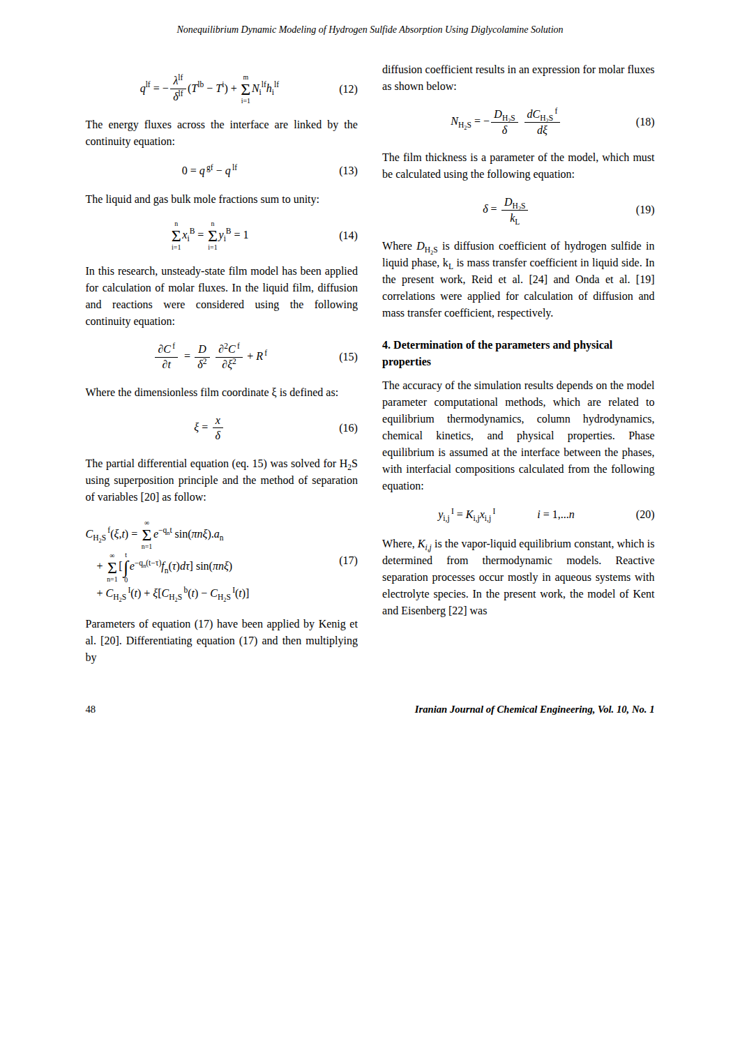Nonequilibrium Dynamic Modeling of Hydrogen Sulfide Absorption Using Diglycolamine Solution
qlf = −λlf δlf(Tlb − Ti) + mΣi=1 Nilfhilf (12)
The energy fluxes across the interface are linked by the continuity equation:
0 = q gf − q lf (13)
The liquid and gas bulk mole fractions sum to unity:
nΣi=1 xiB = nΣi=1 yiB = 1 (14)
In this research, unsteady-state film model has been applied for calculation of molar fluxes. In the liquid film, diffusion and reactions were considered using the following continuity equation:
∂C f∂t = Dδ2 ∂2C f∂ξ2 + R f (15)
Where the dimensionless film coordinate ξ is defined as:
ξ = xδ (16)
The partial differential equation (eq. 15) was solved for H2S using superposition principle and the method of separation of variables [20] as follow:
CH2S f(ξ,t) = ∞Σn=1 e−qnt sin(πnξ).an + ∞Σn=1[t∫0 e−qn(t−τ)fn(τ)dτ] sin(πnξ) + CH2S I(t) + ξ[CH2S b(t) − CH2S I(t)]
(17)
Parameters of equation (17) have been applied by Kenig et al. [20]. Differentiating equation (17) and then multiplying by
diffusion coefficient results in an expression for molar fluxes as shown below:
NH2S = −DH2S δ dCH2S f dξ (18)
The film thickness is a parameter of the model, which must be calculated using the following equation:
δ = DH2S kL (19)
Where DH2S is diffusion coefficient of hydrogen sulfide in liquid phase, kL is mass transfer coefficient in liquid side. In the present work, Reid et al. [24] and Onda et al. [19] correlations were applied for calculation of diffusion and mass transfer coefficient, respectively.
4. Determination of the parameters and physical properties
The accuracy of the simulation results depends on the model parameter computational methods, which are related to equilibrium thermodynamics, column hydrodynamics, chemical kinetics, and physical properties. Phase equilibrium is assumed at the interface between the phases, with interfacial compositions calculated from the following equation:
yi,j I = Ki,jxi,j I i = 1,...n (20)
Where, Ki,j is the vapor-liquid equilibrium constant, which is determined from thermodynamic models. Reactive separation processes occur mostly in aqueous systems with electrolyte species. In the present work, the model of Kent and Eisenberg [22] was
48 Iranian Journal of Chemical Engineering, Vol. 10, No. 1